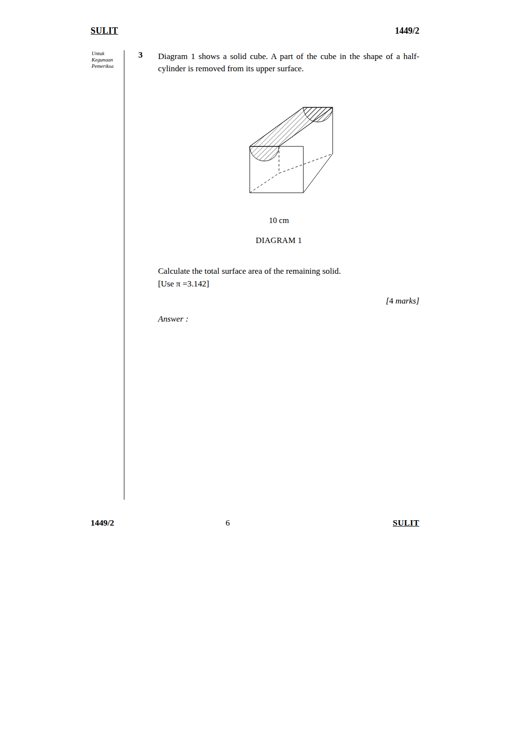SULIT 1449/2
Untuk
Kegunaan
Pemeriksa
3
Diagram 1 shows a solid cube. A part of the cube in the shape of a half-cylinder is removed from its upper surface.
10 cm
DIAGRAM 1
Calculate the total surface area of the remaining solid.
[Use π =3.142]
[4 marks]
Answer :
1449/2 6 SULIT